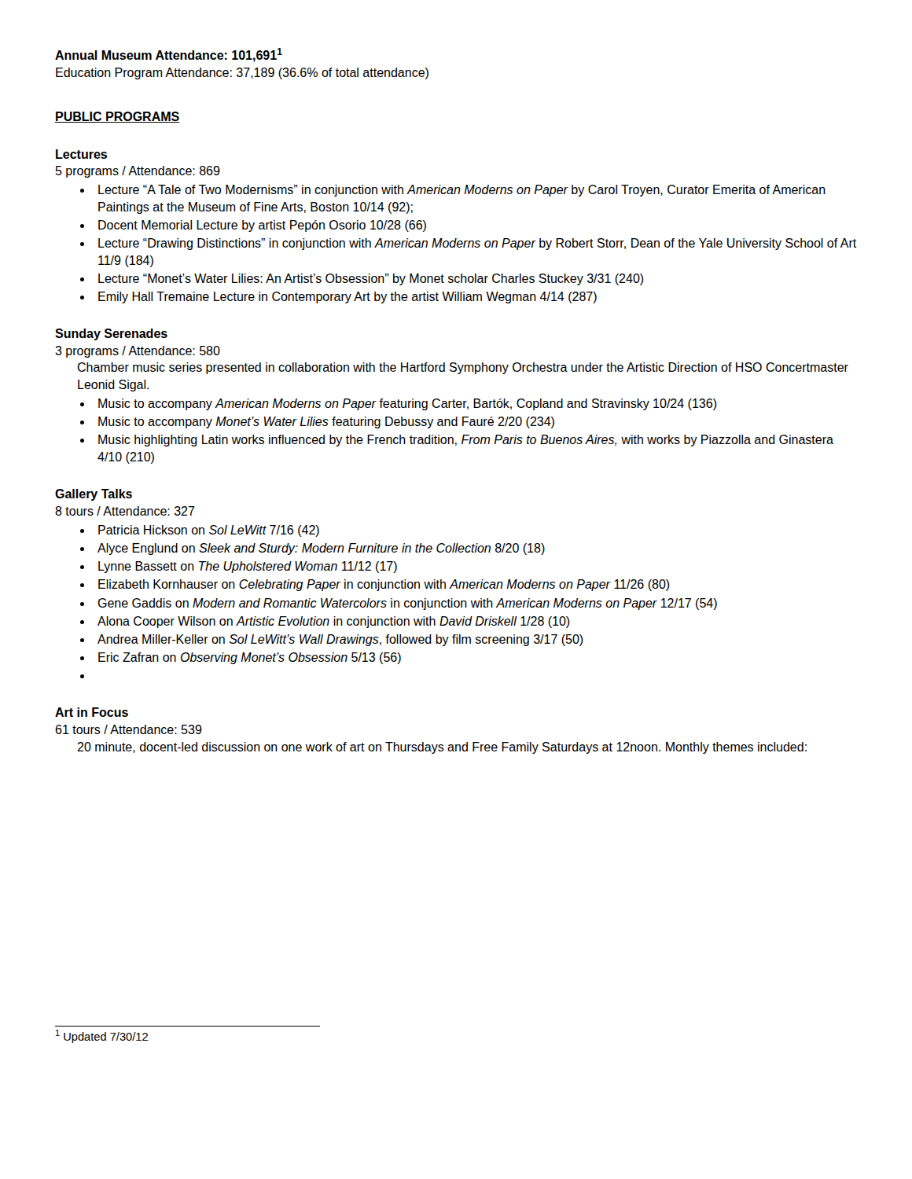Annual Museum Attendance: 101,6911
Education Program Attendance: 37,189 (36.6% of total attendance)
PUBLIC PROGRAMS
Lectures
5 programs / Attendance: 869
Lecture “A Tale of Two Modernisms” in conjunction with American Moderns on Paper by Carol Troyen, Curator Emerita of American Paintings at the Museum of Fine Arts, Boston 10/14 (92);
Docent Memorial Lecture by artist Pepón Osorio 10/28 (66)
Lecture “Drawing Distinctions” in conjunction with American Moderns on Paper by Robert Storr, Dean of the Yale University School of Art 11/9 (184)
Lecture “Monet’s Water Lilies: An Artist’s Obsession” by Monet scholar Charles Stuckey 3/31 (240)
Emily Hall Tremaine Lecture in Contemporary Art by the artist William Wegman 4/14 (287)
Sunday Serenades
3 programs / Attendance: 580
Chamber music series presented in collaboration with the Hartford Symphony Orchestra under the Artistic Direction of HSO Concertmaster Leonid Sigal.
Music to accompany American Moderns on Paper featuring Carter, Bartók, Copland and Stravinsky 10/24 (136)
Music to accompany Monet’s Water Lilies featuring Debussy and Fauré 2/20 (234)
Music highlighting Latin works influenced by the French tradition, From Paris to Buenos Aires, with works by Piazzolla and Ginastera 4/10 (210)
Gallery Talks
8 tours / Attendance: 327
Patricia Hickson on Sol LeWitt 7/16 (42)
Alyce Englund on Sleek and Sturdy: Modern Furniture in the Collection 8/20 (18)
Lynne Bassett on The Upholstered Woman 11/12 (17)
Elizabeth Kornhauser on Celebrating Paper in conjunction with American Moderns on Paper 11/26 (80)
Gene Gaddis on Modern and Romantic Watercolors in conjunction with American Moderns on Paper 12/17 (54)
Alona Cooper Wilson on Artistic Evolution in conjunction with David Driskell 1/28 (10)
Andrea Miller-Keller on Sol LeWitt’s Wall Drawings, followed by film screening 3/17 (50)
Eric Zafran on Observing Monet’s Obsession 5/13 (56)
Art in Focus
61 tours / Attendance: 539
20 minute, docent-led discussion on one work of art on Thursdays and Free Family Saturdays at 12noon. Monthly themes included:
1 Updated 7/30/12